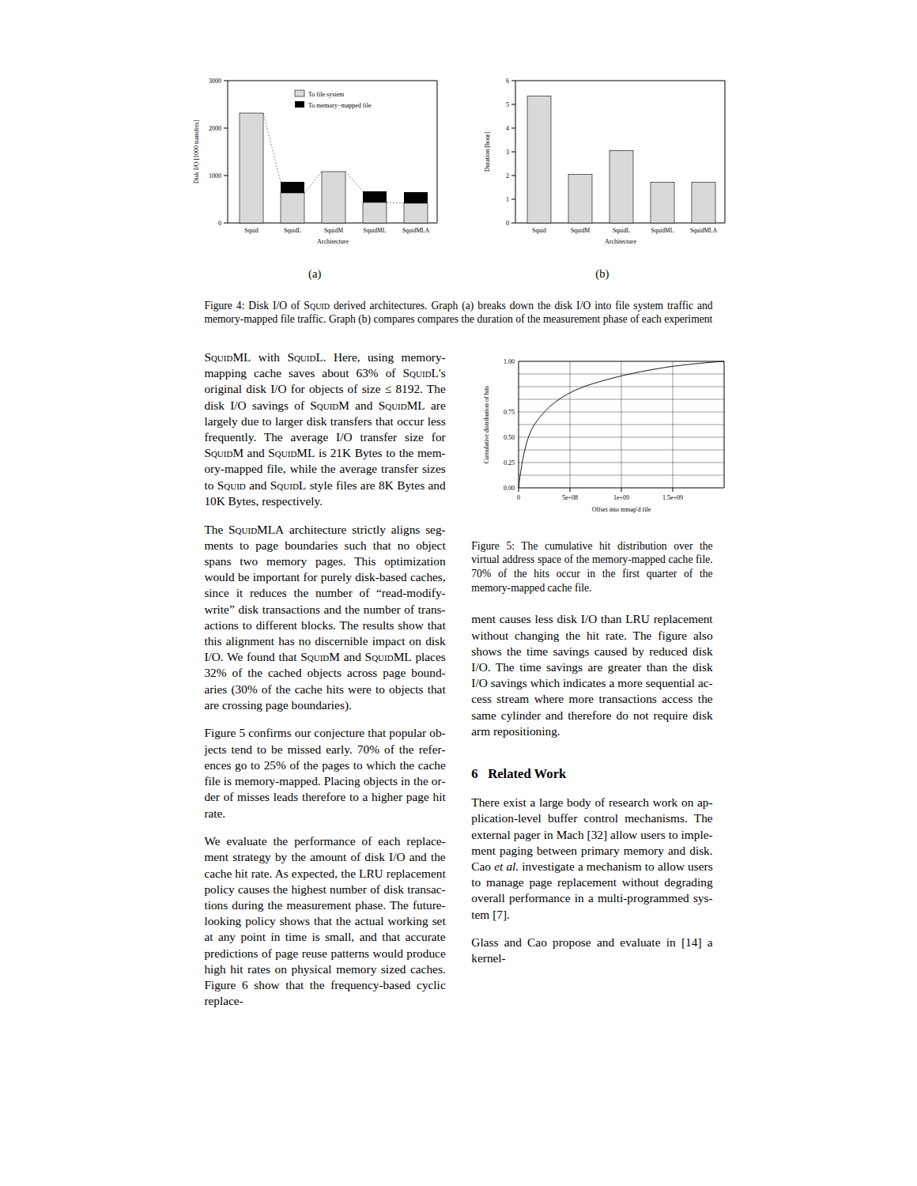0 1000 2000 3000 Disk I/O [1000 transfers] To file system To memory−mapped file Squid SquidL SquidM SquidML SquidMLA Architecture
(a)
0 1 2 3 4 5 6 Duration [hour] Squid SquidM SquidL SquidML SquidMLA Architecture
(b)
Figure 4: Disk I/O of Squid derived architectures. Graph (a) breaks down the disk I/O into file system traffic and memory-mapped file traffic. Graph (b) compares compares the duration of the measurement phase of each experiment
SquidML with SquidL. Here, using memory-mapping cache saves about 63% of SquidL's original disk I/O for objects of size ≤ 8192. The disk I/O savings of SquidM and SquidML are largely due to larger disk transfers that occur less frequently. The average I/O transfer size for SquidM and SquidML is 21K Bytes to the memory-mapped file, while the average transfer sizes to Squid and SquidL style files are 8K Bytes and 10K Bytes, respectively.
The SquidMLA architecture strictly aligns segments to page boundaries such that no object spans two memory pages. This optimization would be important for purely disk-based caches, since it reduces the number of “read-modify-write” disk transactions and the number of transactions to different blocks. The results show that this alignment has no discernible impact on disk I/O. We found that SquidM and SquidML places 32% of the cached objects across page boundaries (30% of the cache hits were to objects that are crossing page boundaries).
Figure 5 confirms our conjecture that popular objects tend to be missed early. 70% of the references go to 25% of the pages to which the cache file is memory-mapped. Placing objects in the order of misses leads therefore to a higher page hit rate.
We evaluate the performance of each replacement strategy by the amount of disk I/O and the cache hit rate. As expected, the LRU replacement policy causes the highest number of disk transactions during the measurement phase. The future-looking policy shows that the actual working set at any point in time is small, and that accurate predictions of page reuse patterns would produce high hit rates on physical memory sized caches. Figure 6 show that the frequency-based cyclic replace-
0.00 0.25 0.50 0.75 1.00 Cumulative distribution of hits 0 5e+08 1e+09 1.5e+09 Offset into mmap'd file
Figure 5: The cumulative hit distribution over the virtual address space of the memory-mapped cache file. 70% of the hits occur in the first quarter of the memory-mapped cache file.
ment causes less disk I/O than LRU replacement without changing the hit rate. The figure also shows the time savings caused by reduced disk I/O. The time savings are greater than the disk I/O savings which indicates a more sequential access stream where more transactions access the same cylinder and therefore do not require disk arm repositioning.
6 Related Work
There exist a large body of research work on application-level buffer control mechanisms. The external pager in Mach [32] allow users to implement paging between primary memory and disk. Cao et al. investigate a mechanism to allow users to manage page replacement without degrading overall performance in a multi-programmed system [7].
Glass and Cao propose and evaluate in [14] a kernel-